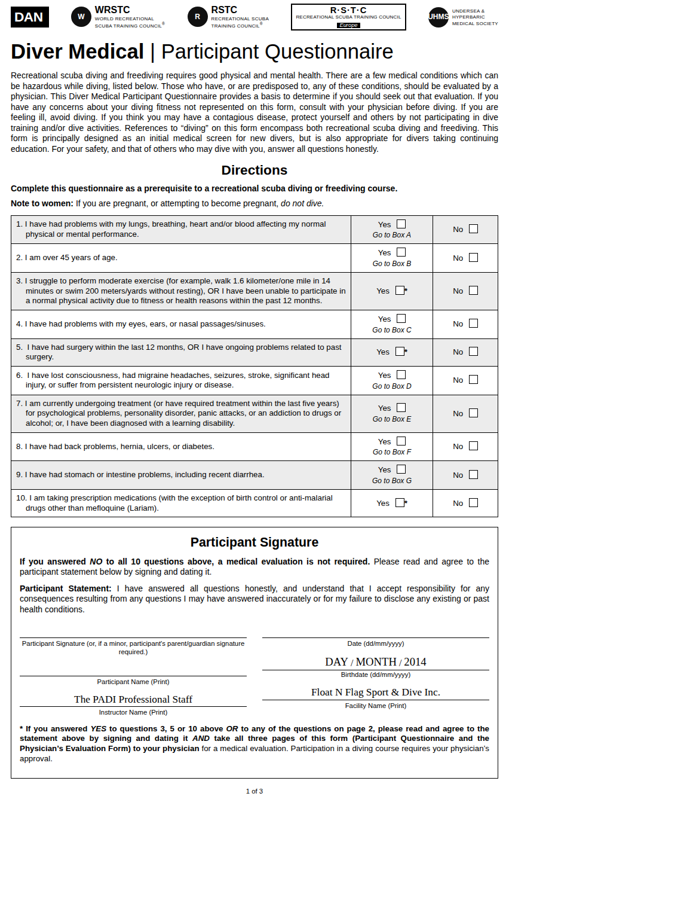DAN
W
WRSTC World Recreational
Scuba Training Council®
R
RSTC Recreational Scuba
Training Council®
R·S·T·C
RECREATIONAL SCUBA TRAINING COUNCIL
Europe
UHMS
UNDERSEA &
HYPERBARIC
MEDICAL SOCIETY
Diver Medical | Participant Questionnaire
Recreational scuba diving and freediving requires good physical and mental health. There are a few medical conditions which can be hazardous while diving, listed below. Those who have, or are predisposed to, any of these conditions, should be evaluated by a physician. This Diver Medical Participant Questionnaire provides a basis to determine if you should seek out that evaluation. If you have any concerns about your diving fitness not represented on this form, consult with your physician before diving. If you are feeling ill, avoid diving. If you think you may have a contagious disease, protect yourself and others by not participating in dive training and/or dive activities. References to “diving” on this form encompass both recreational scuba diving and freediving. This form is principally designed as an initial medical screen for new divers, but is also appropriate for divers taking continuing education. For your safety, and that of others who may dive with you, answer all questions honestly.
Directions
Complete this questionnaire as a prerequisite to a recreational scuba diving or freediving course.
Note to women: If you are pregnant, or attempting to become pregnant, do not dive.
| 1. I have had problems with my lungs, breathing, heart and/or blood affecting my normal physical or mental performance. | Yes Go to Box A | No |
| 2. I am over 45 years of age. | Yes Go to Box B | No |
| 3. I struggle to perform moderate exercise (for example, walk 1.6 kilometer/one mile in 14 minutes or swim 200 meters/yards without resting), OR I have been unable to participate in a normal physical activity due to fitness or health reasons within the past 12 months. | Yes * | No |
| 4. I have had problems with my eyes, ears, or nasal passages/sinuses. | Yes Go to Box C | No |
| 5. I have had surgery within the last 12 months, OR I have ongoing problems related to past surgery. | Yes * | No |
| 6. I have lost consciousness, had migraine headaches, seizures, stroke, significant head injury, or suffer from persistent neurologic injury or disease. | Yes Go to Box D | No |
| 7. I am currently undergoing treatment (or have required treatment within the last five years) for psychological problems, personality disorder, panic attacks, or an addiction to drugs or alcohol; or, I have been diagnosed with a learning disability. | Yes Go to Box E | No |
| 8. I have had back problems, hernia, ulcers, or diabetes. | Yes Go to Box F | No |
| 9. I have had stomach or intestine problems, including recent diarrhea. | Yes Go to Box G | No |
| 10. I am taking prescription medications (with the exception of birth control or anti-malarial drugs other than mefloquine (Lariam). | Yes * | No |
Participant Signature
If you answered NO to all 10 questions above, a medical evaluation is not required. Please read and agree to the participant statement below by signing and dating it.
Participant Statement: I have answered all questions honestly, and understand that I accept responsibility for any consequences resulting from any questions I may have answered inaccurately or for my failure to disclose any existing or past health conditions.
Participant Signature (or, if a minor, participant's parent/guardian signature required.)
Participant Name (Print)
The PADI Professional Staff
Instructor Name (Print)
Date (dd/mm/yyyy)
DAY/MONTH/2014
Birthdate (dd/mm/yyyy)
Float N Flag Sport & Dive Inc.
Facility Name (Print)
* If you answered YES to questions 3, 5 or 10 above OR to any of the questions on page 2, please read and agree to the statement above by signing and dating it AND take all three pages of this form (Participant Questionnaire and the Physician’s Evaluation Form) to your physician for a medical evaluation. Participation in a diving course requires your physician’s approval.
1 of 3